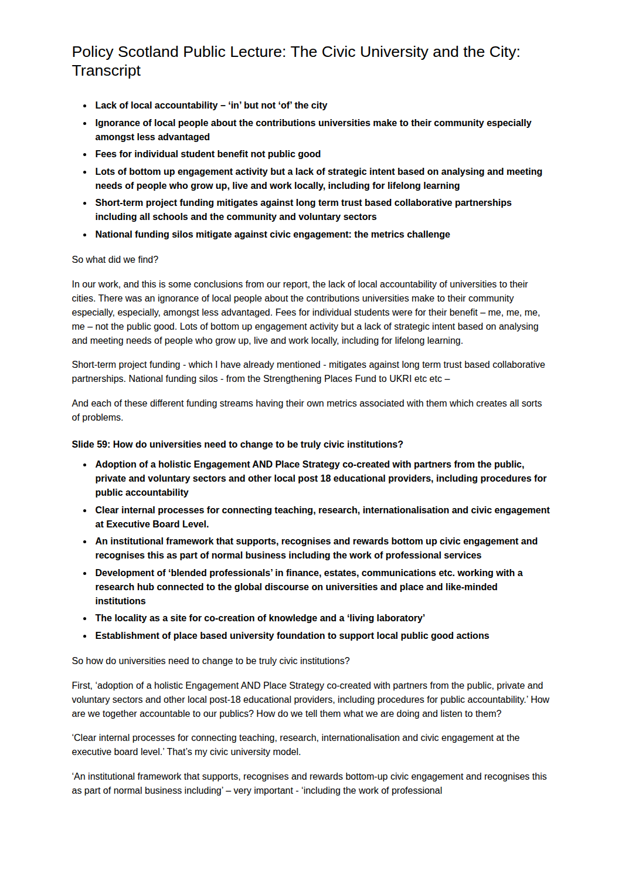Policy Scotland Public Lecture: The Civic University and the City: Transcript
Lack of local accountability – ‘in’ but not ‘of’ the city
Ignorance of local people about the contributions universities make to their community especially amongst less advantaged
Fees for individual student benefit not public good
Lots of bottom up engagement activity but a lack of strategic intent based on analysing and meeting needs of people who grow up, live and work locally, including for lifelong learning
Short-term project funding mitigates against long term trust based collaborative partnerships including all schools and the community and voluntary sectors
National funding silos mitigate against civic engagement: the metrics challenge
So what did we find?
In our work, and this is some conclusions from our report, the lack of local accountability of universities to their cities. There was an ignorance of local people about the contributions universities make to their community especially, especially, amongst less advantaged. Fees for individual students were for their benefit – me, me, me, me – not the public good. Lots of bottom up engagement activity but a lack of strategic intent based on analysing and meeting needs of people who grow up, live and work locally, including for lifelong learning.
Short-term project funding - which I have already mentioned - mitigates against long term trust based collaborative partnerships. National funding silos - from the Strengthening Places Fund to UKRI etc etc –
And each of these different funding streams having their own metrics associated with them which creates all sorts of problems.
Slide 59: How do universities need to change to be truly civic institutions?
Adoption of a holistic Engagement AND Place Strategy co-created with partners from the public, private and voluntary sectors and other local post 18 educational providers, including procedures for public accountability
Clear internal processes for connecting teaching, research, internationalisation and civic engagement at Executive Board Level.
An institutional framework that supports, recognises and rewards bottom up civic engagement and recognises this as part of normal business including the work of professional services
Development of ‘blended professionals’ in finance, estates, communications etc. working with a research hub connected to the global discourse on universities and place and like-minded institutions
The locality as a site for co-creation of knowledge and a ‘living laboratory’
Establishment of place based university foundation to support local public good actions
So how do universities need to change to be truly civic institutions?
First, ‘adoption of a holistic Engagement AND Place Strategy co-created with partners from the public, private and voluntary sectors and other local post-18 educational providers, including procedures for public accountability.’ How are we together accountable to our publics? How do we tell them what we are doing and listen to them?
‘Clear internal processes for connecting teaching, research, internationalisation and civic engagement at the executive board level.’ That’s my civic university model.
‘An institutional framework that supports, recognises and rewards bottom-up civic engagement and recognises this as part of normal business including’ – very important - ‘including the work of professional